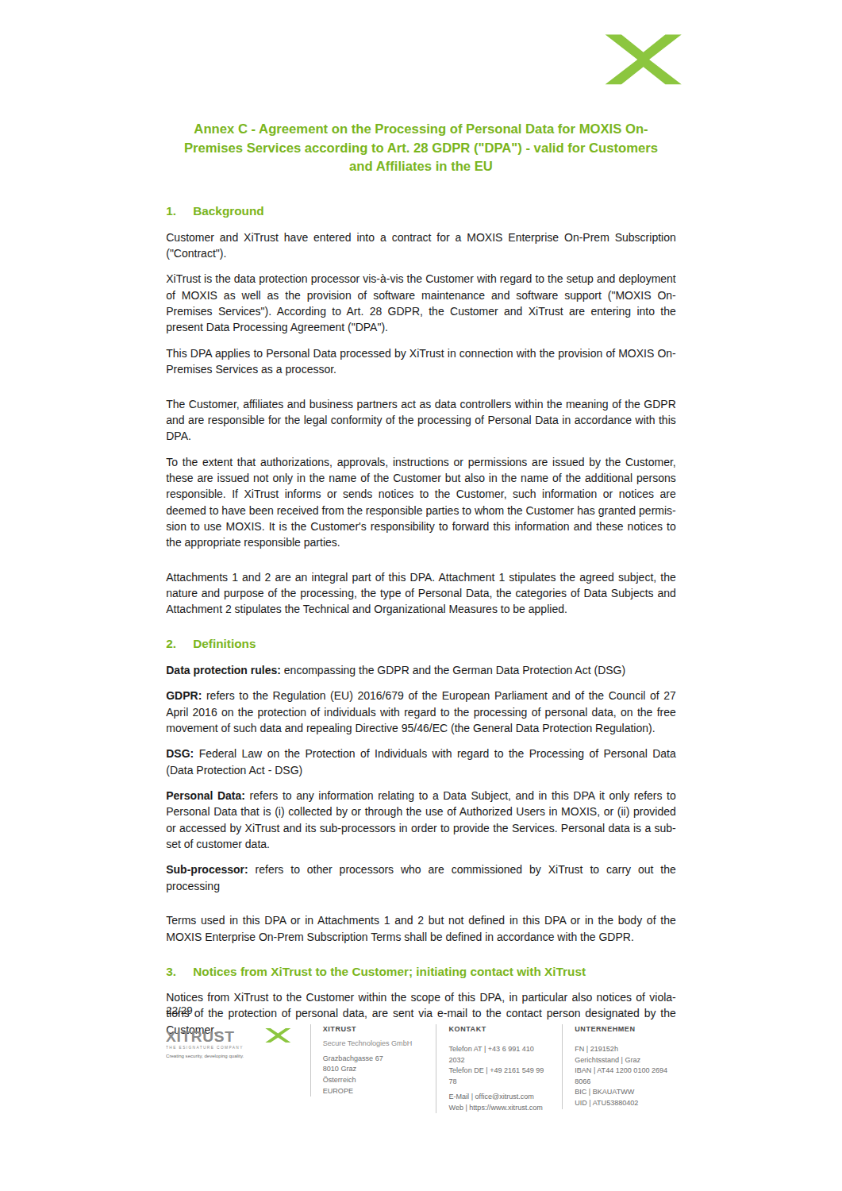Annex C - Agreement on the Processing of Personal Data for MOXIS On-Premises Services according to Art. 28 GDPR ("DPA") - valid for Customers and Affiliates in the EU
1. Background
Customer and XiTrust have entered into a contract for a MOXIS Enterprise On-Prem Subscription ("Contract").
XiTrust is the data protection processor vis-à-vis the Customer with regard to the setup and deployment of MOXIS as well as the provision of software maintenance and software support ("MOXIS On-Premises Services"). According to Art. 28 GDPR, the Customer and XiTrust are entering into the present Data Processing Agreement ("DPA").
This DPA applies to Personal Data processed by XiTrust in connection with the provision of MOXIS On-Premises Services as a processor.
The Customer, affiliates and business partners act as data controllers within the meaning of the GDPR and are responsible for the legal conformity of the processing of Personal Data in accordance with this DPA.
To the extent that authorizations, approvals, instructions or permissions are issued by the Customer, these are issued not only in the name of the Customer but also in the name of the additional persons responsible. If XiTrust informs or sends notices to the Customer, such information or notices are deemed to have been received from the responsible parties to whom the Customer has granted permission to use MOXIS. It is the Customer's responsibility to forward this information and these notices to the appropriate responsible parties.
Attachments 1 and 2 are an integral part of this DPA. Attachment 1 stipulates the agreed subject, the nature and purpose of the processing, the type of Personal Data, the categories of Data Subjects and Attachment 2 stipulates the Technical and Organizational Measures to be applied.
2. Definitions
Data protection rules: encompassing the GDPR and the German Data Protection Act (DSG)
GDPR: refers to the Regulation (EU) 2016/679 of the European Parliament and of the Council of 27 April 2016 on the protection of individuals with regard to the processing of personal data, on the free movement of such data and repealing Directive 95/46/EC (the General Data Protection Regulation).
DSG: Federal Law on the Protection of Individuals with regard to the Processing of Personal Data (Data Protection Act - DSG)
Personal Data: refers to any information relating to a Data Subject, and in this DPA it only refers to Personal Data that is (i) collected by or through the use of Authorized Users in MOXIS, or (ii) provided or accessed by XiTrust and its sub-processors in order to provide the Services. Personal data is a subset of customer data.
Sub-processor: refers to other processors who are commissioned by XiTrust to carry out the processing
Terms used in this DPA or in Attachments 1 and 2 but not defined in this DPA or in the body of the MOXIS Enterprise On-Prem Subscription Terms shall be defined in accordance with the GDPR.
3. Notices from XiTrust to the Customer; initiating contact with XiTrust
Notices from XiTrust to the Customer within the scope of this DPA, in particular also notices of violations of the protection of personal data, are sent via e-mail to the contact person designated by the Customer.
22/29
XITRUST THE ESIGNATURE COMPANY Creating security, developing quality.
XITRUST
Secure Technologies GmbH
Grazbachgasse 67
8010 Graz
Österreich
EUROPE
KONTAKT
Telefon AT | +43 6 991 410 2032
Telefon DE | +49 2161 549 99 78
E-Mail | office@xitrust.com
Web | https://www.xitrust.com
UNTERNEHMEN
FN | 219152h
Gerichtsstand | Graz
IBAN | AT44 1200 0100 2694 8066
BIC | BKAUATWW
UID | ATU53880402